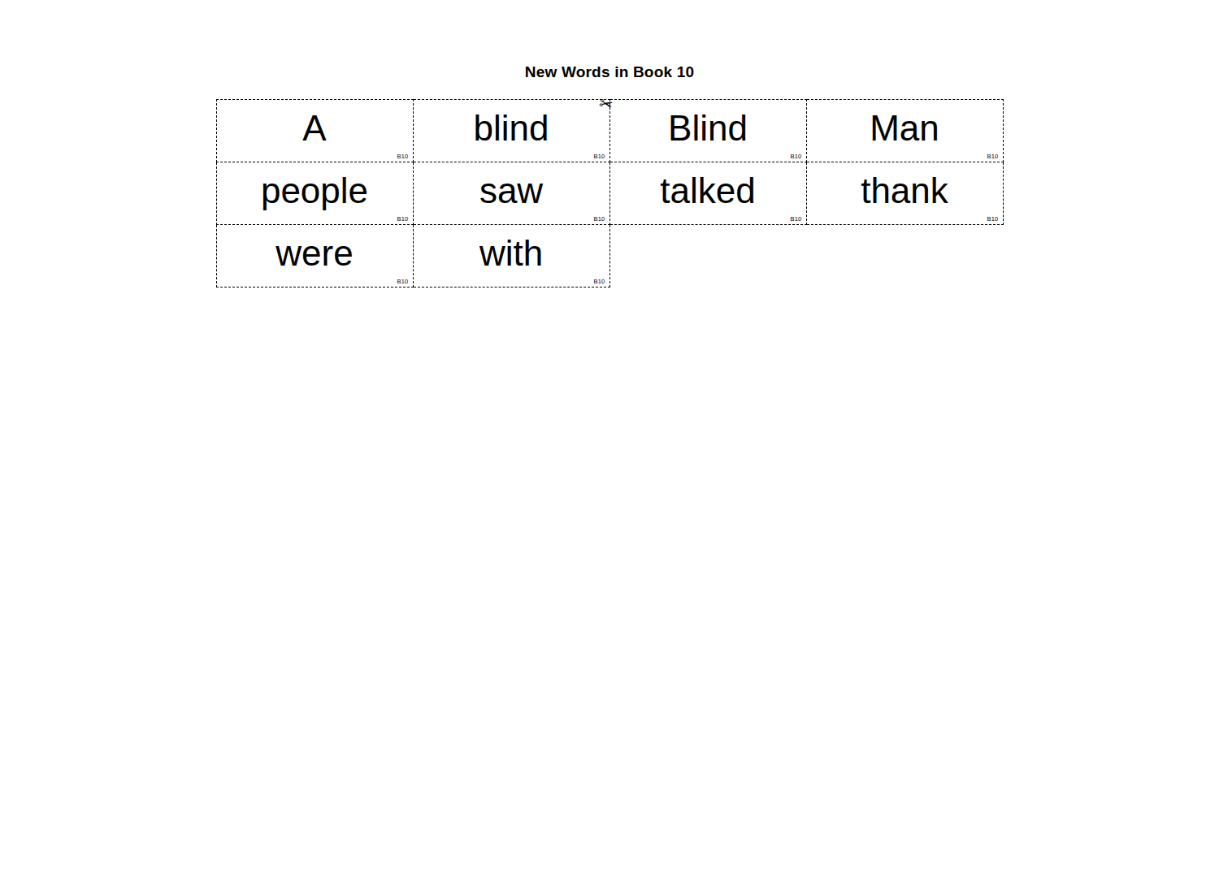New Words in Book 10
✂
| A B10 | blind B10 | Blind B10 | Man B10 |
| people B10 | saw B10 | talked B10 | thank B10 |
| were B10 | with B10 | | |